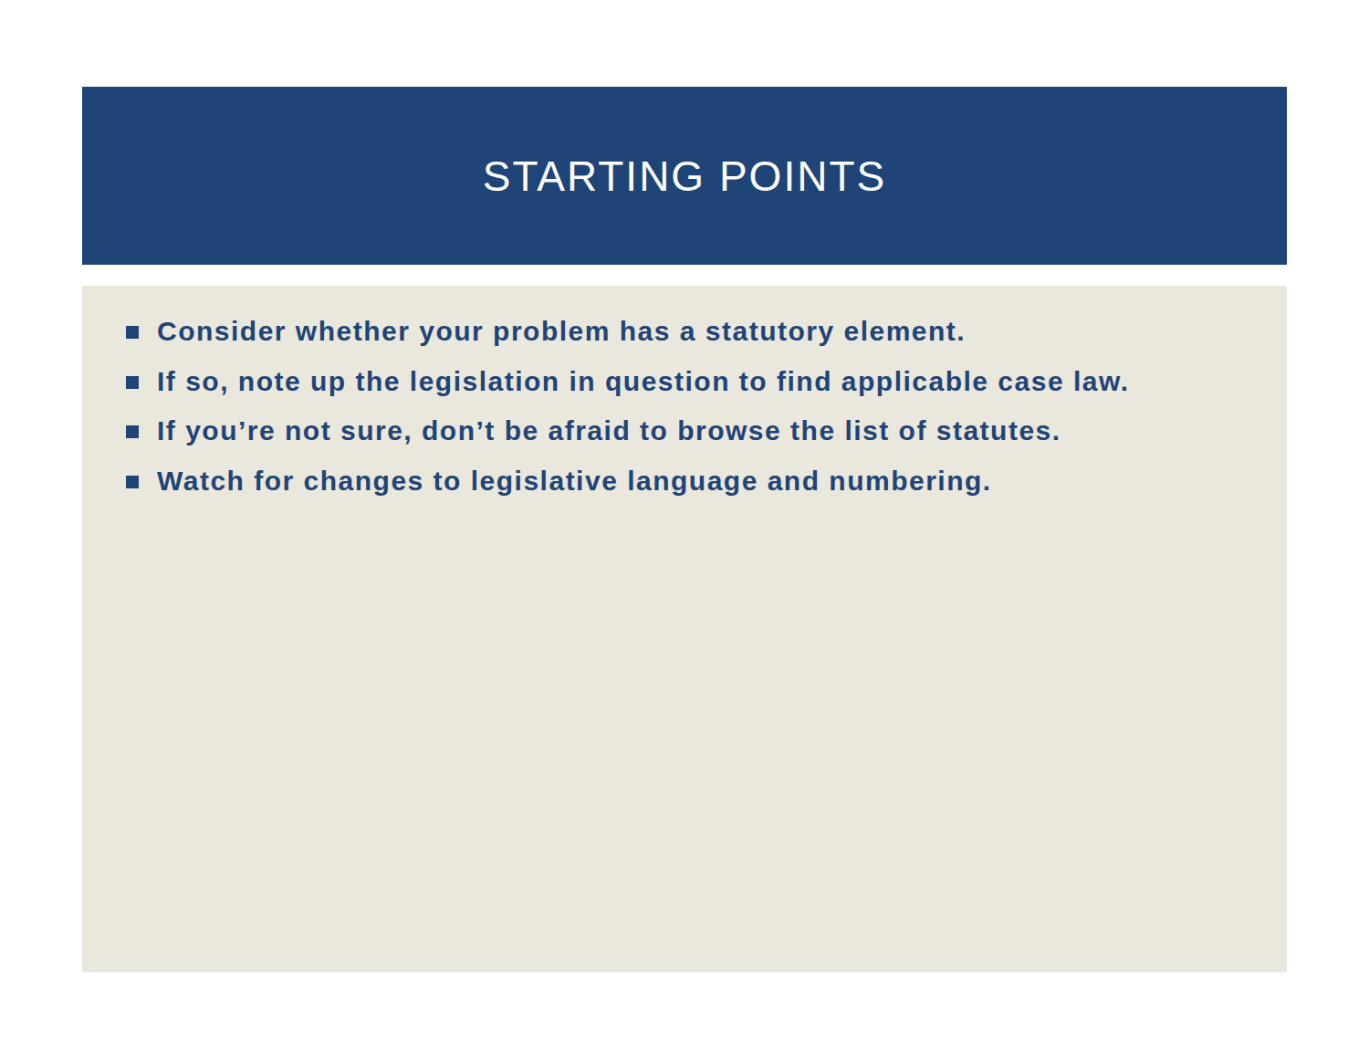Starting Points
Consider whether your problem has a statutory element.
If so, note up the legislation in question to find applicable case law.
If you’re not sure, don’t be afraid to browse the list of statutes.
Watch for changes to legislative language and numbering.